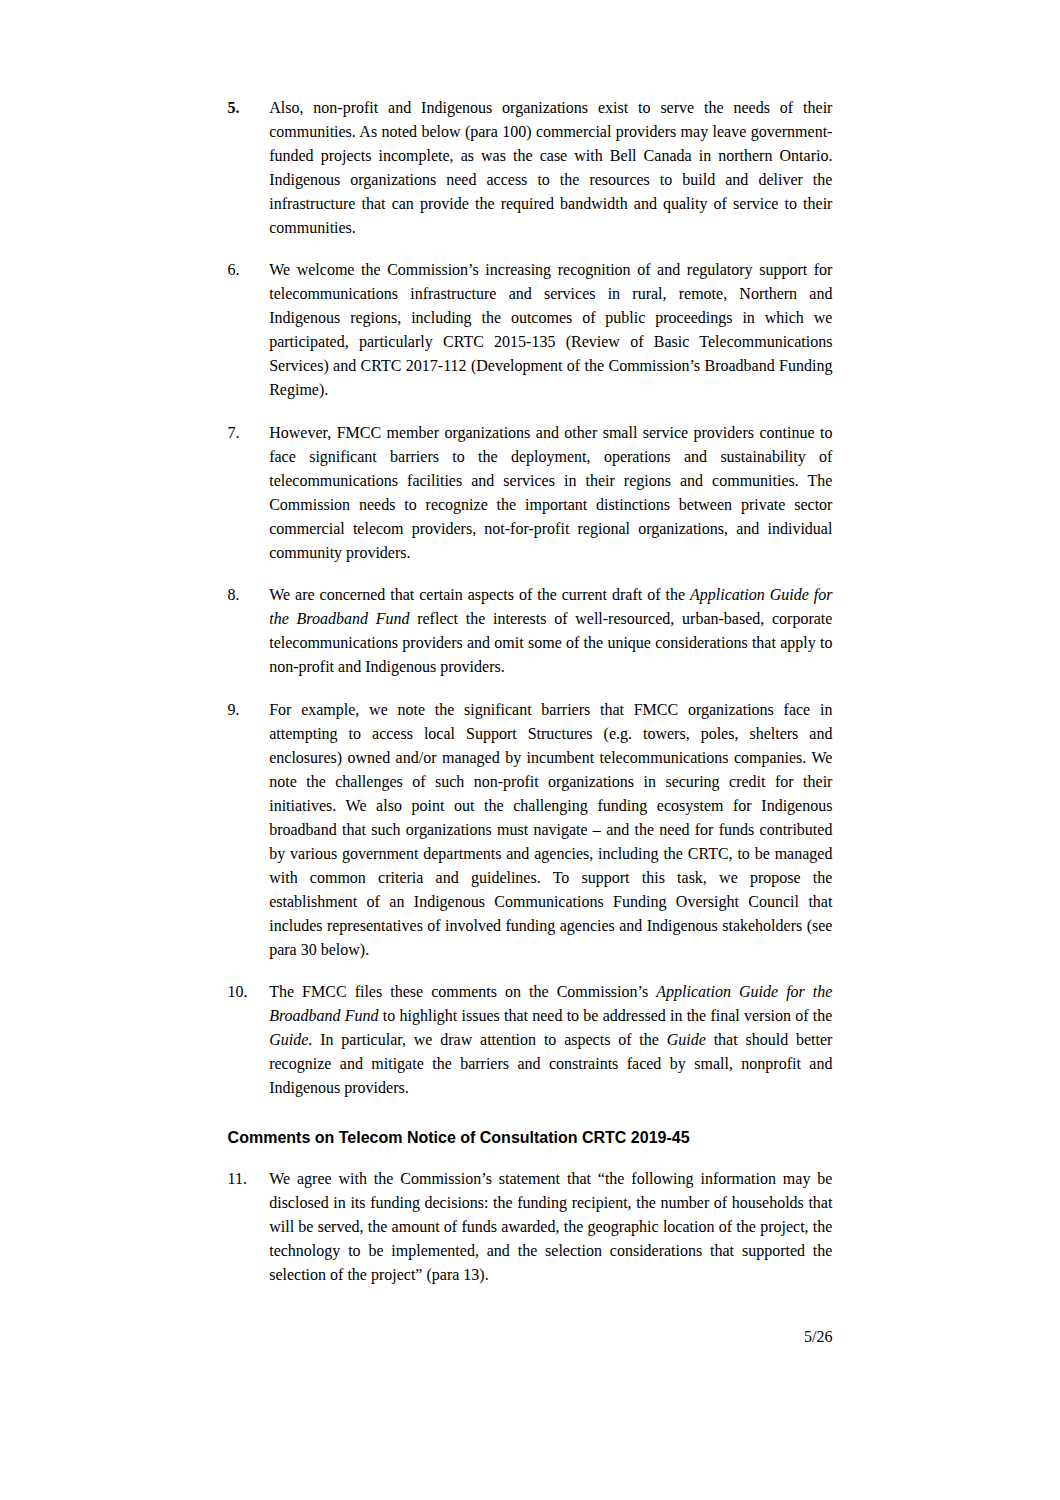5. Also, non-profit and Indigenous organizations exist to serve the needs of their communities. As noted below (para 100) commercial providers may leave government-funded projects incomplete, as was the case with Bell Canada in northern Ontario. Indigenous organizations need access to the resources to build and deliver the infrastructure that can provide the required bandwidth and quality of service to their communities.
6. We welcome the Commission’s increasing recognition of and regulatory support for telecommunications infrastructure and services in rural, remote, Northern and Indigenous regions, including the outcomes of public proceedings in which we participated, particularly CRTC 2015-135 (Review of Basic Telecommunications Services) and CRTC 2017-112 (Development of the Commission’s Broadband Funding Regime).
7. However, FMCC member organizations and other small service providers continue to face significant barriers to the deployment, operations and sustainability of telecommunications facilities and services in their regions and communities. The Commission needs to recognize the important distinctions between private sector commercial telecom providers, not-for-profit regional organizations, and individual community providers.
8. We are concerned that certain aspects of the current draft of the Application Guide for the Broadband Fund reflect the interests of well-resourced, urban-based, corporate telecommunications providers and omit some of the unique considerations that apply to non-profit and Indigenous providers.
9. For example, we note the significant barriers that FMCC organizations face in attempting to access local Support Structures (e.g. towers, poles, shelters and enclosures) owned and/or managed by incumbent telecommunications companies. We note the challenges of such non-profit organizations in securing credit for their initiatives. We also point out the challenging funding ecosystem for Indigenous broadband that such organizations must navigate – and the need for funds contributed by various government departments and agencies, including the CRTC, to be managed with common criteria and guidelines. To support this task, we propose the establishment of an Indigenous Communications Funding Oversight Council that includes representatives of involved funding agencies and Indigenous stakeholders (see para 30 below).
10. The FMCC files these comments on the Commission’s Application Guide for the Broadband Fund to highlight issues that need to be addressed in the final version of the Guide. In particular, we draw attention to aspects of the Guide that should better recognize and mitigate the barriers and constraints faced by small, nonprofit and Indigenous providers.
Comments on Telecom Notice of Consultation CRTC 2019-45
11. We agree with the Commission’s statement that “the following information may be disclosed in its funding decisions: the funding recipient, the number of households that will be served, the amount of funds awarded, the geographic location of the project, the technology to be implemented, and the selection considerations that supported the selection of the project” (para 13).
5/26